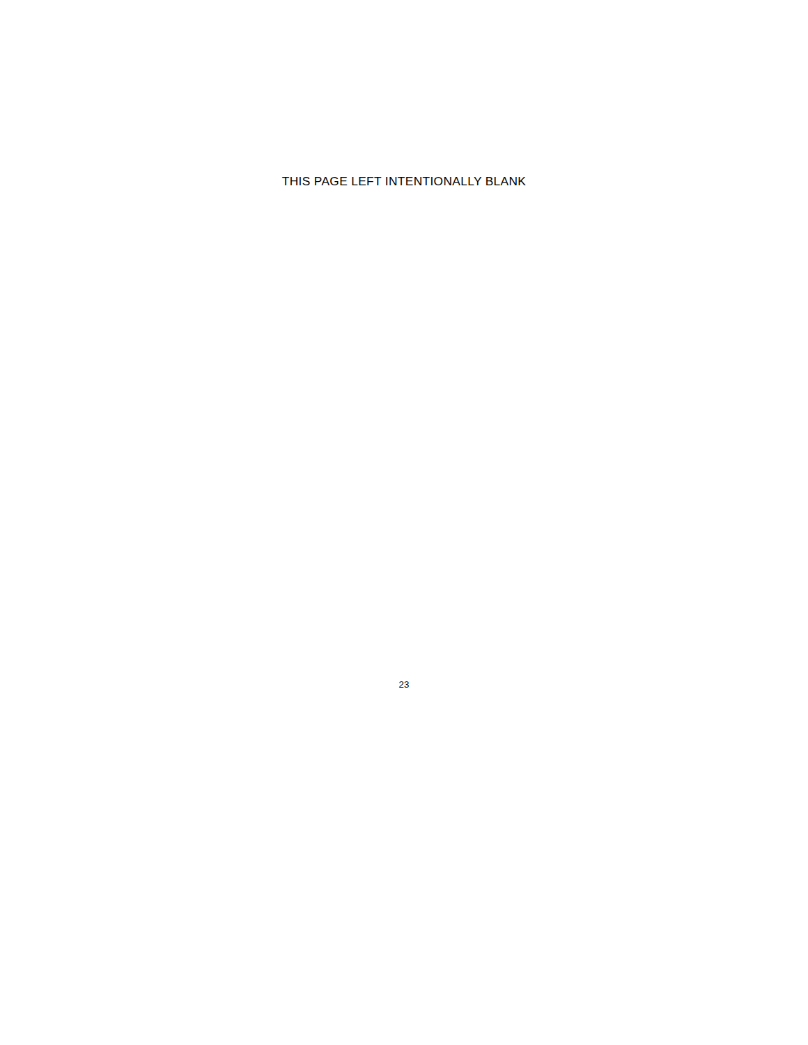THIS PAGE LEFT INTENTIONALLY BLANK
23